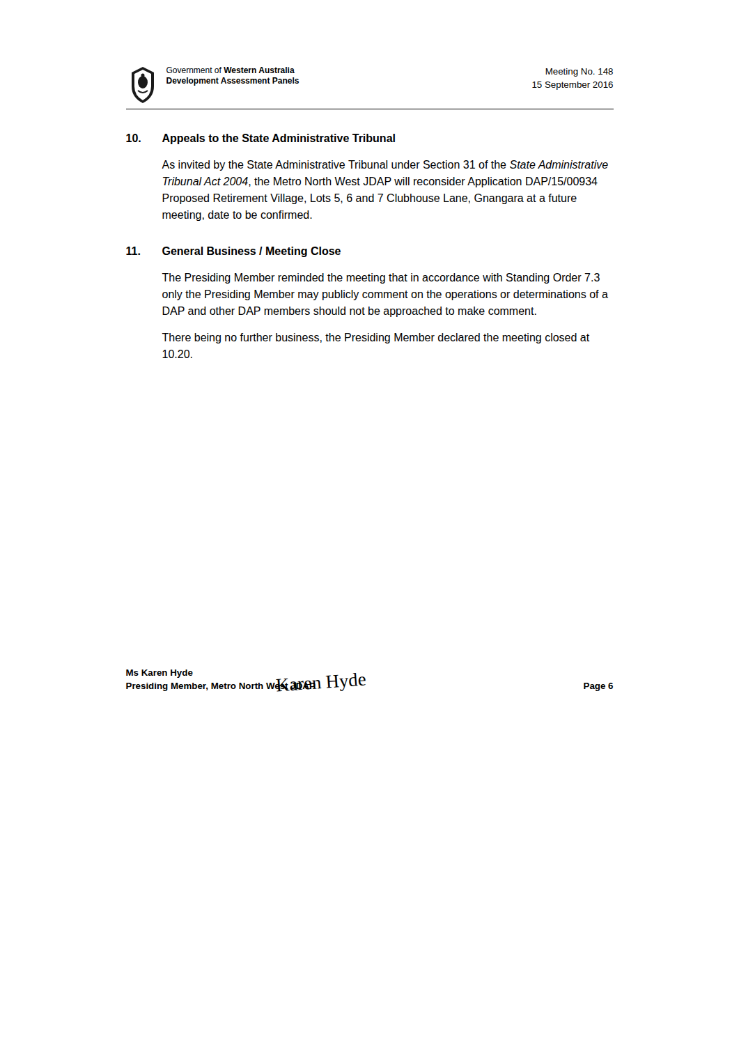Government of Western Australia
Development Assessment Panels
Meeting No. 148
15 September 2016
10. Appeals to the State Administrative Tribunal
As invited by the State Administrative Tribunal under Section 31 of the State Administrative Tribunal Act 2004, the Metro North West JDAP will reconsider Application DAP/15/00934 Proposed Retirement Village, Lots 5, 6 and 7 Clubhouse Lane, Gnangara at a future meeting, date to be confirmed.
11. General Business / Meeting Close
The Presiding Member reminded the meeting that in accordance with Standing Order 7.3 only the Presiding Member may publicly comment on the operations or determinations of a DAP and other DAP members should not be approached to make comment.
There being no further business, the Presiding Member declared the meeting closed at 10.20.
Ms Karen Hyde
Presiding Member, Metro North West JDAP
Karen Hyde
Page 6